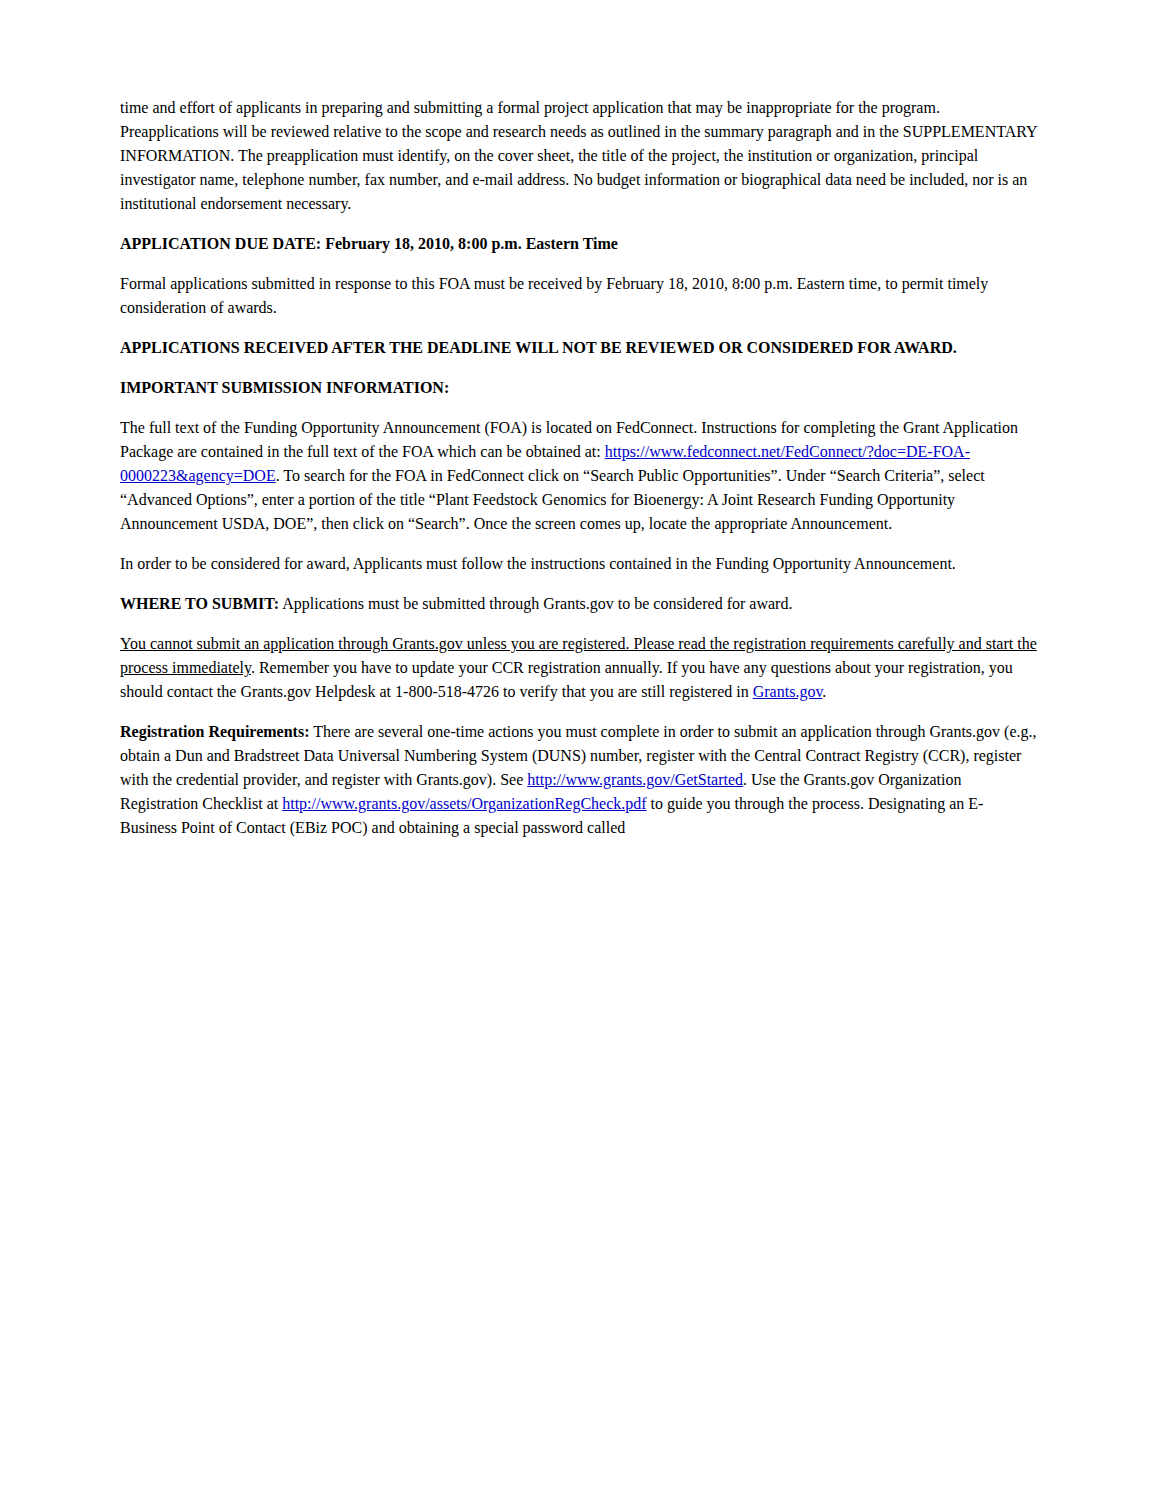time and effort of applicants in preparing and submitting a formal project application that may be inappropriate for the program. Preapplications will be reviewed relative to the scope and research needs as outlined in the summary paragraph and in the SUPPLEMENTARY INFORMATION. The preapplication must identify, on the cover sheet, the title of the project, the institution or organization, principal investigator name, telephone number, fax number, and e-mail address. No budget information or biographical data need be included, nor is an institutional endorsement necessary.
APPLICATION DUE DATE: February 18, 2010, 8:00 p.m. Eastern Time
Formal applications submitted in response to this FOA must be received by February 18, 2010, 8:00 p.m. Eastern time, to permit timely consideration of awards.
APPLICATIONS RECEIVED AFTER THE DEADLINE WILL NOT BE REVIEWED OR CONSIDERED FOR AWARD.
IMPORTANT SUBMISSION INFORMATION:
The full text of the Funding Opportunity Announcement (FOA) is located on FedConnect. Instructions for completing the Grant Application Package are contained in the full text of the FOA which can be obtained at: https://www.fedconnect.net/FedConnect/?doc=DE-FOA-0000223&agency=DOE. To search for the FOA in FedConnect click on “Search Public Opportunities”. Under “Search Criteria”, select “Advanced Options”, enter a portion of the title “Plant Feedstock Genomics for Bioenergy: A Joint Research Funding Opportunity Announcement USDA, DOE”, then click on “Search”. Once the screen comes up, locate the appropriate Announcement.
In order to be considered for award, Applicants must follow the instructions contained in the Funding Opportunity Announcement.
WHERE TO SUBMIT: Applications must be submitted through Grants.gov to be considered for award.
You cannot submit an application through Grants.gov unless you are registered. Please read the registration requirements carefully and start the process immediately. Remember you have to update your CCR registration annually. If you have any questions about your registration, you should contact the Grants.gov Helpdesk at 1-800-518-4726 to verify that you are still registered in Grants.gov.
Registration Requirements: There are several one-time actions you must complete in order to submit an application through Grants.gov (e.g., obtain a Dun and Bradstreet Data Universal Numbering System (DUNS) number, register with the Central Contract Registry (CCR), register with the credential provider, and register with Grants.gov). See http://www.grants.gov/GetStarted. Use the Grants.gov Organization Registration Checklist at http://www.grants.gov/assets/OrganizationRegCheck.pdf to guide you through the process. Designating an E-Business Point of Contact (EBiz POC) and obtaining a special password called